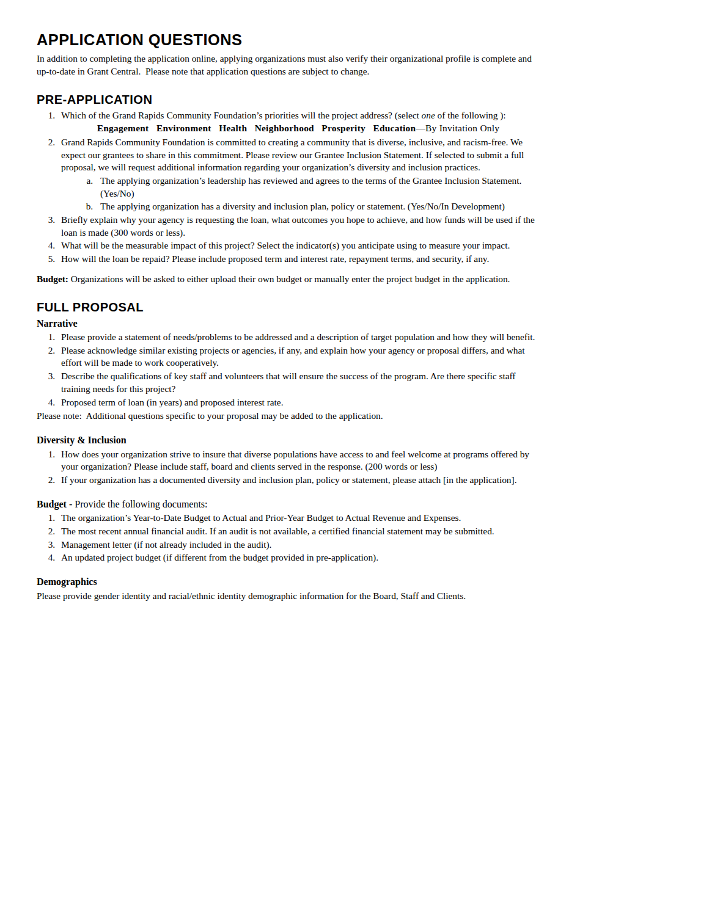APPLICATION QUESTIONS
In addition to completing the application online, applying organizations must also verify their organizational profile is complete and up-to-date in Grant Central. Please note that application questions are subject to change.
PRE-APPLICATION
Which of the Grand Rapids Community Foundation’s priorities will the project address? (select one of the following ):
Engagement Environment Health Neighborhood Prosperity Education—By Invitation Only
Grand Rapids Community Foundation is committed to creating a community that is diverse, inclusive, and racism-free. We expect our grantees to share in this commitment. Please review our Grantee Inclusion Statement. If selected to submit a full proposal, we will request additional information regarding your organization’s diversity and inclusion practices.
The applying organization’s leadership has reviewed and agrees to the terms of the Grantee Inclusion Statement. (Yes/No)
The applying organization has a diversity and inclusion plan, policy or statement. (Yes/No/In Development)
Briefly explain why your agency is requesting the loan, what outcomes you hope to achieve, and how funds will be used if the loan is made (300 words or less).
What will be the measurable impact of this project? Select the indicator(s) you anticipate using to measure your impact.
How will the loan be repaid? Please include proposed term and interest rate, repayment terms, and security, if any.
Budget: Organizations will be asked to either upload their own budget or manually enter the project budget in the application.
FULL PROPOSAL
Narrative
Please provide a statement of needs/problems to be addressed and a description of target population and how they will benefit.
Please acknowledge similar existing projects or agencies, if any, and explain how your agency or proposal differs, and what effort will be made to work cooperatively.
Describe the qualifications of key staff and volunteers that will ensure the success of the program. Are there specific staff training needs for this project?
Proposed term of loan (in years) and proposed interest rate.
Please note: Additional questions specific to your proposal may be added to the application.
Diversity & Inclusion
How does your organization strive to insure that diverse populations have access to and feel welcome at programs offered by your organization? Please include staff, board and clients served in the response. (200 words or less)
If your organization has a documented diversity and inclusion plan, policy or statement, please attach [in the application].
Budget - Provide the following documents:
The organization’s Year-to-Date Budget to Actual and Prior-Year Budget to Actual Revenue and Expenses.
The most recent annual financial audit. If an audit is not available, a certified financial statement may be submitted.
Management letter (if not already included in the audit).
An updated project budget (if different from the budget provided in pre-application).
Demographics
Please provide gender identity and racial/ethnic identity demographic information for the Board, Staff and Clients.